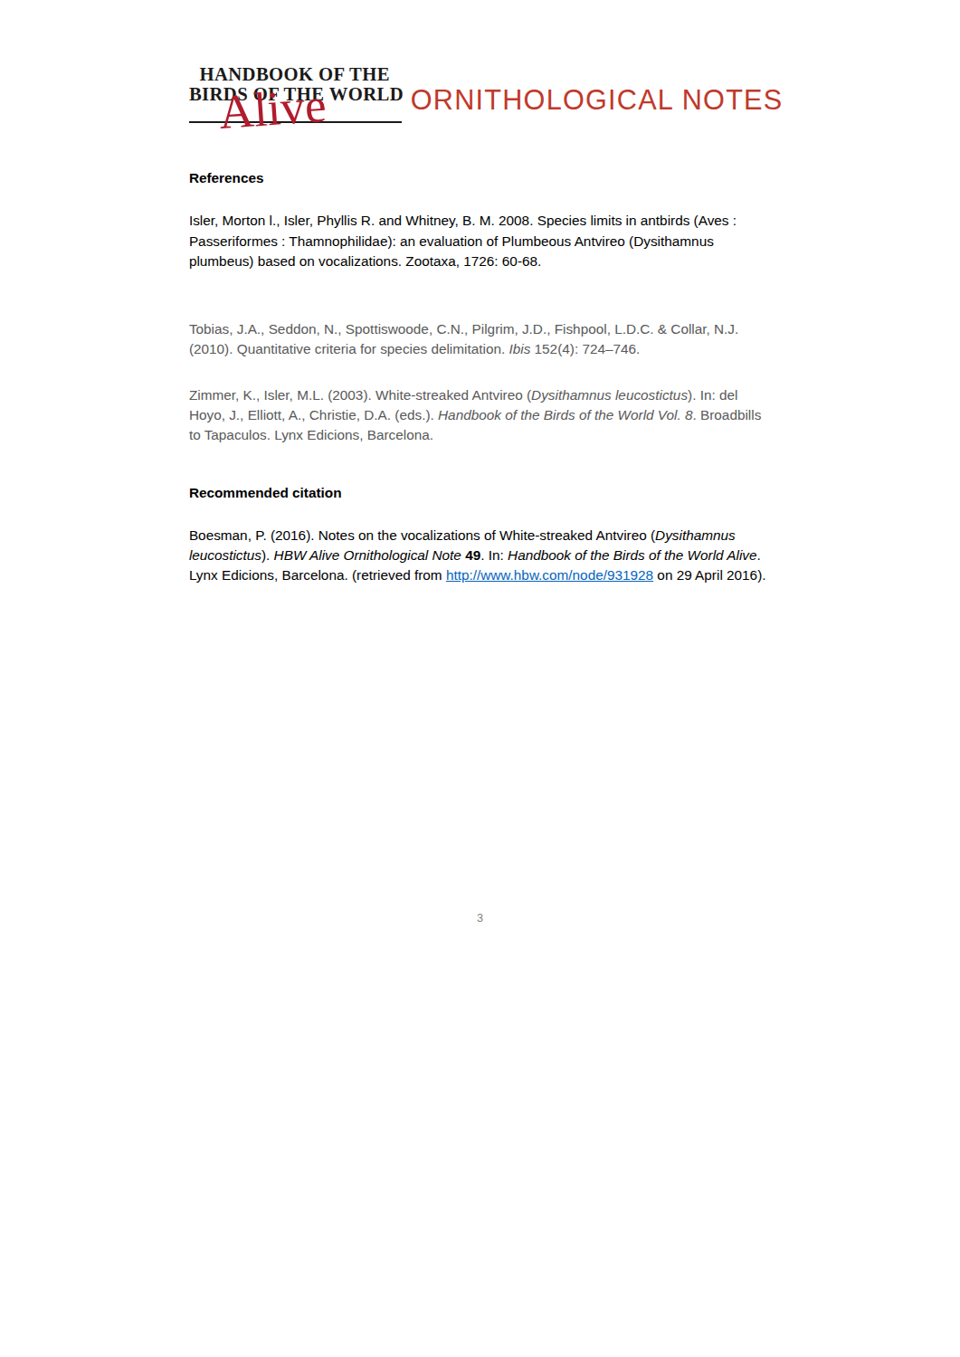Handbook of the
Birds of the World
Alive
ORNITHOLOGICAL NOTES
References
Isler, Morton l., Isler, Phyllis R. and Whitney, B. M. 2008. Species limits in antbirds (Aves : Passeriformes : Thamnophilidae): an evaluation of Plumbeous Antvireo (Dysithamnus plumbeus) based on vocalizations. Zootaxa, 1726: 60-68.
Tobias, J.A., Seddon, N., Spottiswoode, C.N., Pilgrim, J.D., Fishpool, L.D.C. & Collar, N.J. (2010). Quantitative criteria for species delimitation. Ibis 152(4): 724–746.
Zimmer, K., Isler, M.L. (2003). White-streaked Antvireo (Dysithamnus leucostictus). In: del Hoyo, J., Elliott, A., Christie, D.A. (eds.). Handbook of the Birds of the World Vol. 8. Broadbills to Tapaculos. Lynx Edicions, Barcelona.
Recommended citation
Boesman, P. (2016). Notes on the vocalizations of White-streaked Antvireo (Dysithamnus leucostictus). HBW Alive Ornithological Note 49. In: Handbook of the Birds of the World Alive. Lynx Edicions, Barcelona. (retrieved from http://www.hbw.com/node/931928 on 29 April 2016).
3